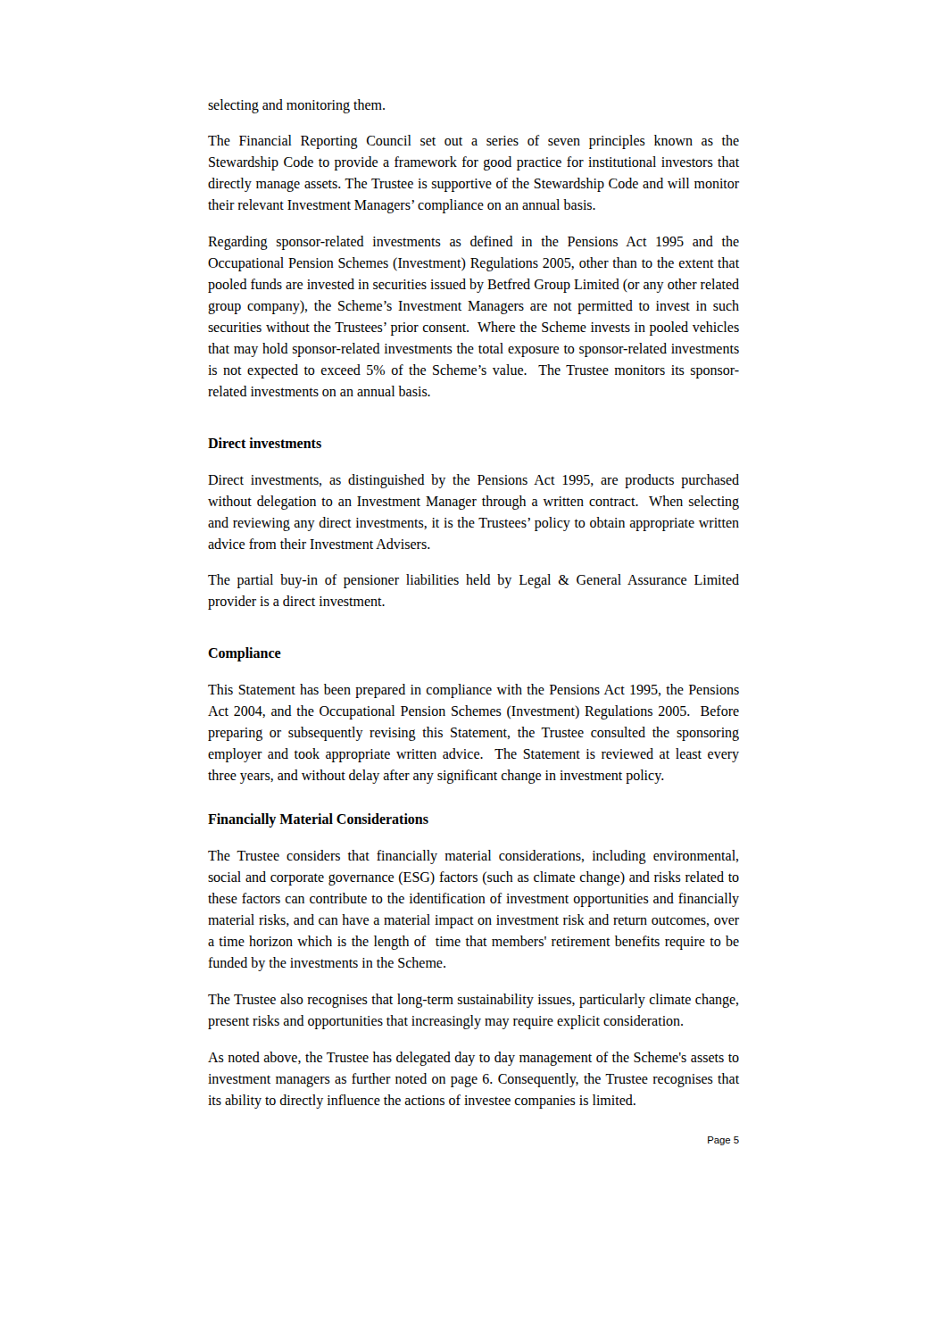selecting and monitoring them.
The Financial Reporting Council set out a series of seven principles known as the Stewardship Code to provide a framework for good practice for institutional investors that directly manage assets. The Trustee is supportive of the Stewardship Code and will monitor their relevant Investment Managers’ compliance on an annual basis.
Regarding sponsor-related investments as defined in the Pensions Act 1995 and the Occupational Pension Schemes (Investment) Regulations 2005, other than to the extent that pooled funds are invested in securities issued by Betfred Group Limited (or any other related group company), the Scheme’s Investment Managers are not permitted to invest in such securities without the Trustees’ prior consent. Where the Scheme invests in pooled vehicles that may hold sponsor-related investments the total exposure to sponsor-related investments is not expected to exceed 5% of the Scheme’s value. The Trustee monitors its sponsor-related investments on an annual basis.
Direct investments
Direct investments, as distinguished by the Pensions Act 1995, are products purchased without delegation to an Investment Manager through a written contract. When selecting and reviewing any direct investments, it is the Trustees’ policy to obtain appropriate written advice from their Investment Advisers.
The partial buy-in of pensioner liabilities held by Legal & General Assurance Limited provider is a direct investment.
Compliance
This Statement has been prepared in compliance with the Pensions Act 1995, the Pensions Act 2004, and the Occupational Pension Schemes (Investment) Regulations 2005. Before preparing or subsequently revising this Statement, the Trustee consulted the sponsoring employer and took appropriate written advice. The Statement is reviewed at least every three years, and without delay after any significant change in investment policy.
Financially Material Considerations
The Trustee considers that financially material considerations, including environmental, social and corporate governance (ESG) factors (such as climate change) and risks related to these factors can contribute to the identification of investment opportunities and financially material risks, and can have a material impact on investment risk and return outcomes, over a time horizon which is the length of time that members' retirement benefits require to be funded by the investments in the Scheme.
The Trustee also recognises that long-term sustainability issues, particularly climate change, present risks and opportunities that increasingly may require explicit consideration.
As noted above, the Trustee has delegated day to day management of the Scheme's assets to investment managers as further noted on page 6. Consequently, the Trustee recognises that its ability to directly influence the actions of investee companies is limited.
Page 5